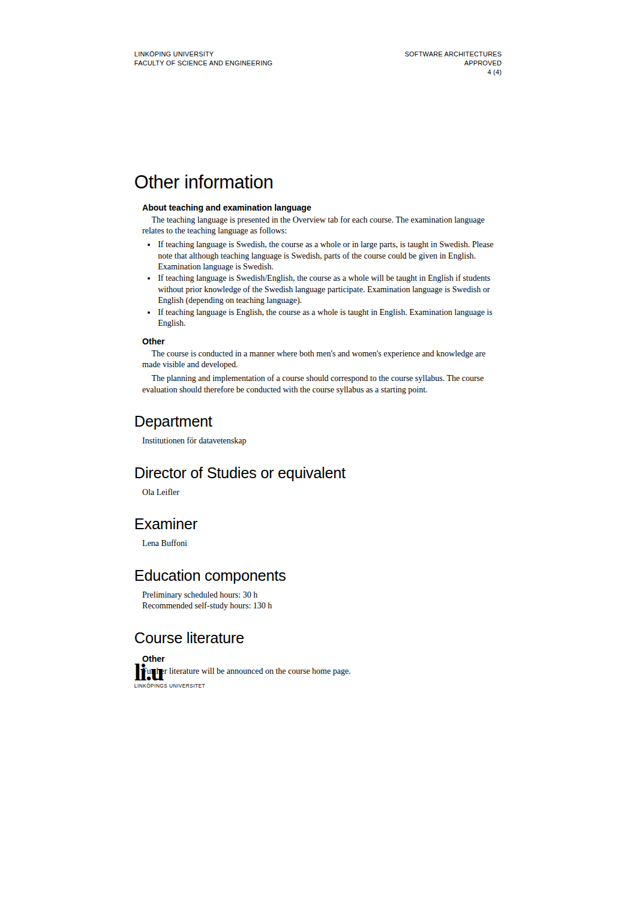LINKÖPING UNIVERSITY
FACULTY OF SCIENCE AND ENGINEERING
SOFTWARE ARCHITECTURES
APPROVED
4 (4)
Other information
About teaching and examination language
The teaching language is presented in the Overview tab for each course. The examination language relates to the teaching language as follows:
If teaching language is Swedish, the course as a whole or in large parts, is taught in Swedish. Please note that although teaching language is Swedish, parts of the course could be given in English. Examination language is Swedish.
If teaching language is Swedish/English, the course as a whole will be taught in English if students without prior knowledge of the Swedish language participate. Examination language is Swedish or English (depending on teaching language).
If teaching language is English, the course as a whole is taught in English. Examination language is English.
Other
The course is conducted in a manner where both men's and women's experience and knowledge are made visible and developed.
The planning and implementation of a course should correspond to the course syllabus. The course evaluation should therefore be conducted with the course syllabus as a starting point.
Department
Institutionen för datavetenskap
Director of Studies or equivalent
Ola Leifler
Examiner
Lena Buffoni
Education components
Preliminary scheduled hours: 30 h
Recommended self-study hours: 130 h
Course literature
Other
Further literature will be announced on the course home page.
li.u
LINKÖPINGS UNIVERSITET